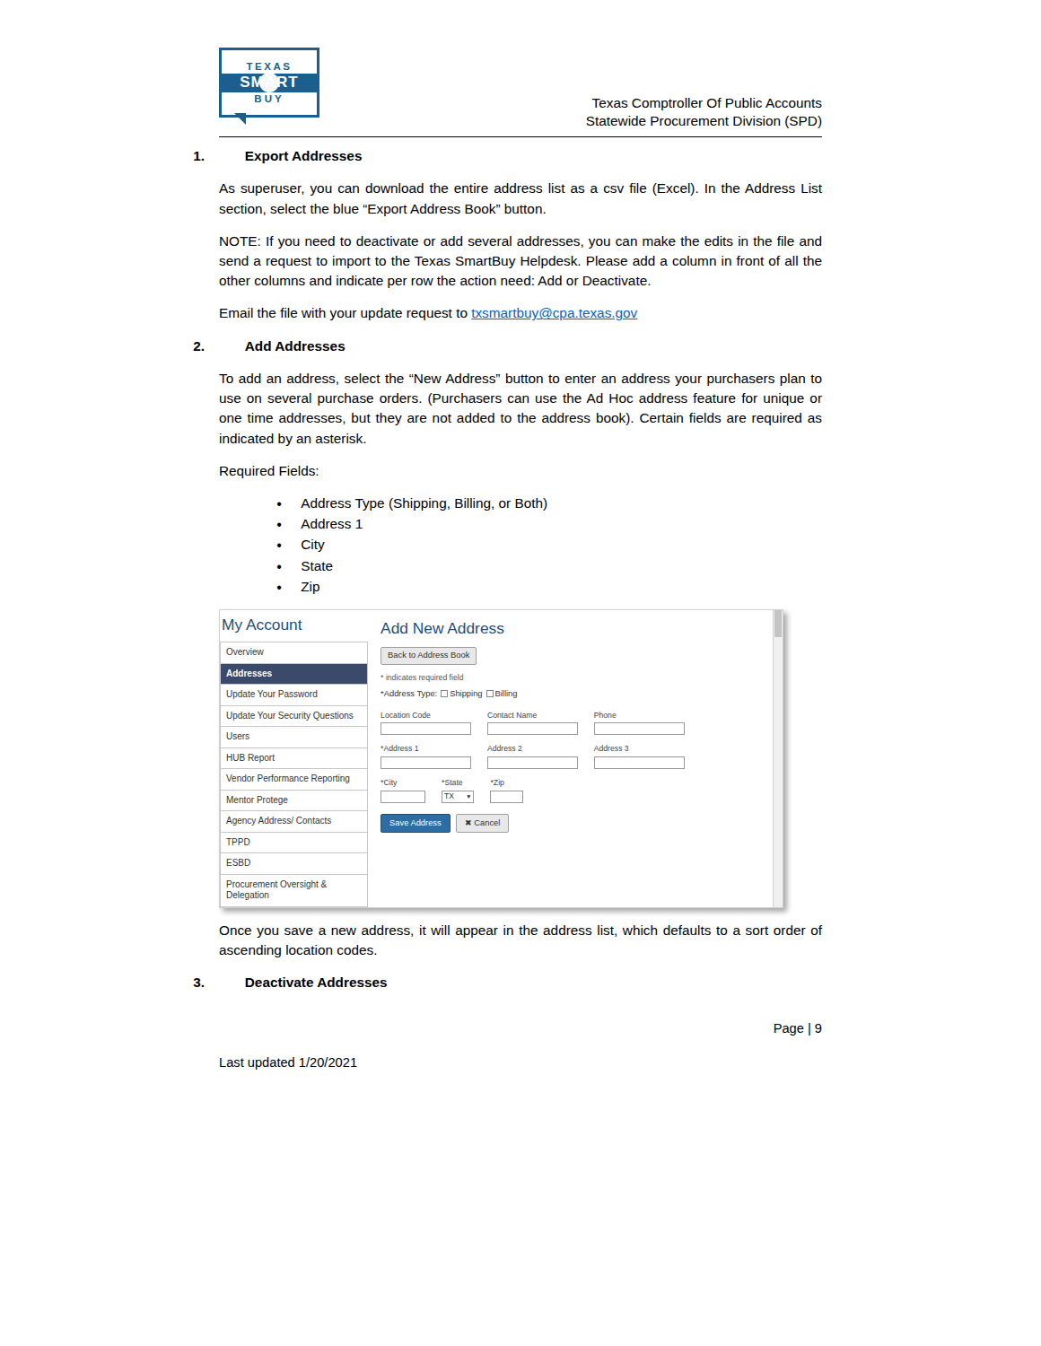TEXAS
SMART
BUY
Texas Comptroller Of Public Accounts
Statewide Procurement Division (SPD)
1. Export Addresses
As superuser, you can download the entire address list as a csv file (Excel). In the Address List section, select the blue “Export Address Book” button.
NOTE: If you need to deactivate or add several addresses, you can make the edits in the file and send a request to import to the Texas SmartBuy Helpdesk. Please add a column in front of all the other columns and indicate per row the action need: Add or Deactivate.
Email the file with your update request to txsmartbuy@cpa.texas.gov
2. Add Addresses
To add an address, select the “New Address” button to enter an address your purchasers plan to use on several purchase orders. (Purchasers can use the Ad Hoc address feature for unique or one time addresses, but they are not added to the address book). Certain fields are required as indicated by an asterisk.
Required Fields:
Address Type (Shipping, Billing, or Both)
Address 1
City
State
Zip
My Account
Overview
Addresses
Update Your Password
Update Your Security Questions
Users
HUB Report
Vendor Performance Reporting
Mentor Protege
Agency Address/ Contacts
TPPD
ESBD
Procurement Oversight &
Delegation
Add New Address
Back to Address Book
* indicates required field
*Address Type: Shipping Billing
Location Code
Contact Name
Phone
*Address 1
Address 2
Address 3
*City
*State
TX▼
*Zip
Save Address
✖ Cancel
Once you save a new address, it will appear in the address list, which defaults to a sort order of ascending location codes.
3. Deactivate Addresses
Page | 9
Last updated 1/20/2021